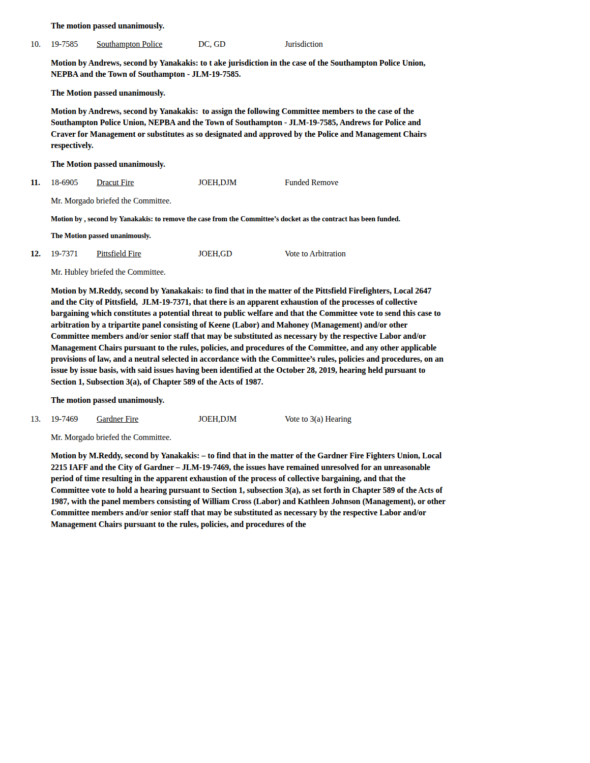The motion passed unanimously.
10. 19-7585 Southampton Police DC, GD Jurisdiction
Motion by Andrews, second by Yanakakis: to t ake jurisdiction in the case of the Southampton Police Union, NEPBA and the Town of Southampton - JLM-19-7585.
The Motion passed unanimously.
Motion by Andrews, second by Yanakakis: to assign the following Committee members to the case of the Southampton Police Union, NEPBA and the Town of Southampton - JLM-19-7585, Andrews for Police and Craver for Management or substitutes as so designated and approved by the Police and Management Chairs respectively.
The Motion passed unanimously.
11. 18-6905 Dracut Fire JOEH,DJM Funded Remove
Mr. Morgado briefed the Committee.
Motion by , second by Yanakakis: to remove the case from the Committee’s docket as the contract has been funded.
The Motion passed unanimously.
12. 19-7371 Pittsfield Fire JOEH,GD Vote to Arbitration
Mr. Hubley briefed the Committee.
Motion by M.Reddy, second by Yanakakais: to find that in the matter of the Pittsfield Firefighters, Local 2647 and the City of Pittsfield, JLM-19-7371, that there is an apparent exhaustion of the processes of collective bargaining which constitutes a potential threat to public welfare and that the Committee vote to send this case to arbitration by a tripartite panel consisting of Keene (Labor) and Mahoney (Management) and/or other Committee members and/or senior staff that may be substituted as necessary by the respective Labor and/or Management Chairs pursuant to the rules, policies, and procedures of the Committee, and any other applicable provisions of law, and a neutral selected in accordance with the Committee’s rules, policies and procedures, on an issue by issue basis, with said issues having been identified at the October 28, 2019, hearing held pursuant to Section 1, Subsection 3(a), of Chapter 589 of the Acts of 1987.
The motion passed unanimously.
13. 19-7469 Gardner Fire JOEH,DJM Vote to 3(a) Hearing
Mr. Morgado briefed the Committee.
Motion by M.Reddy, second by Yanakakis: – to find that in the matter of the Gardner Fire Fighters Union, Local 2215 IAFF and the City of Gardner – JLM-19-7469, the issues have remained unresolved for an unreasonable period of time resulting in the apparent exhaustion of the process of collective bargaining, and that the Committee vote to hold a hearing pursuant to Section 1, subsection 3(a), as set forth in Chapter 589 of the Acts of 1987, with the panel members consisting of William Cross (Labor) and Kathleen Johnson (Management), or other Committee members and/or senior staff that may be substituted as necessary by the respective Labor and/or Management Chairs pursuant to the rules, policies, and procedures of the